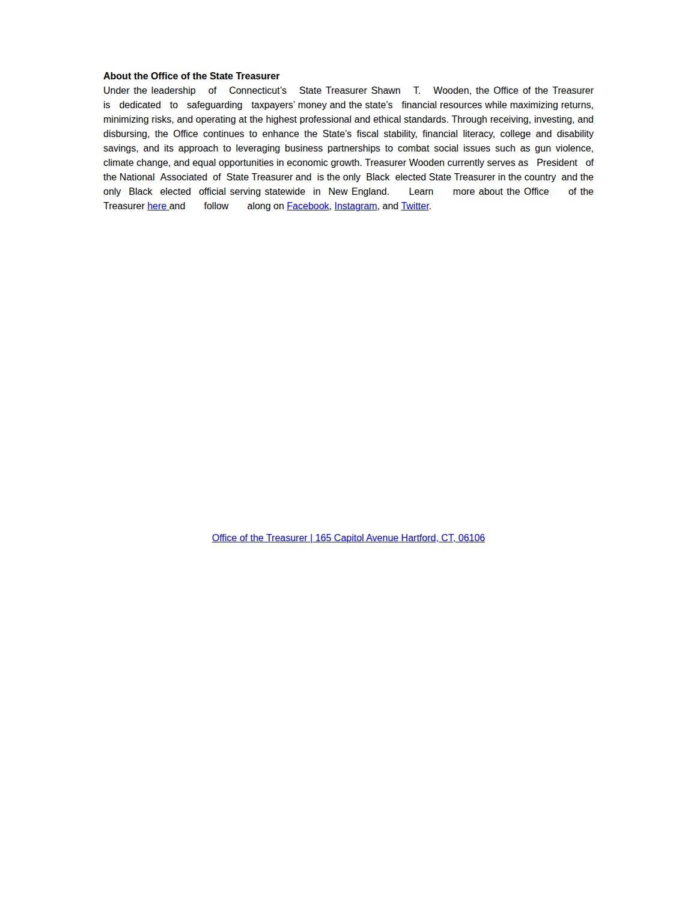About the Office of the State Treasurer
Under the leadership of Connecticut’s State Treasurer Shawn T. Wooden, the Office of the Treasurer is dedicated to safeguarding taxpayers’ money and the state’s financial resources while maximizing returns, minimizing risks, and operating at the highest professional and ethical standards. Through receiving, investing, and disbursing, the Office continues to enhance the State’s fiscal stability, financial literacy, college and disability savings, and its approach to leveraging business partnerships to combat social issues such as gun violence, climate change, and equal opportunities in economic growth. Treasurer Wooden currently serves as President of the National Associated of State Treasurer and is the only Black elected State Treasurer in the country and the only Black elected official serving statewide in New England. Learn more about the Office of the Treasurer here and follow along on Facebook, Instagram, and Twitter.
Office of the Treasurer | 165 Capitol Avenue Hartford, CT, 06106